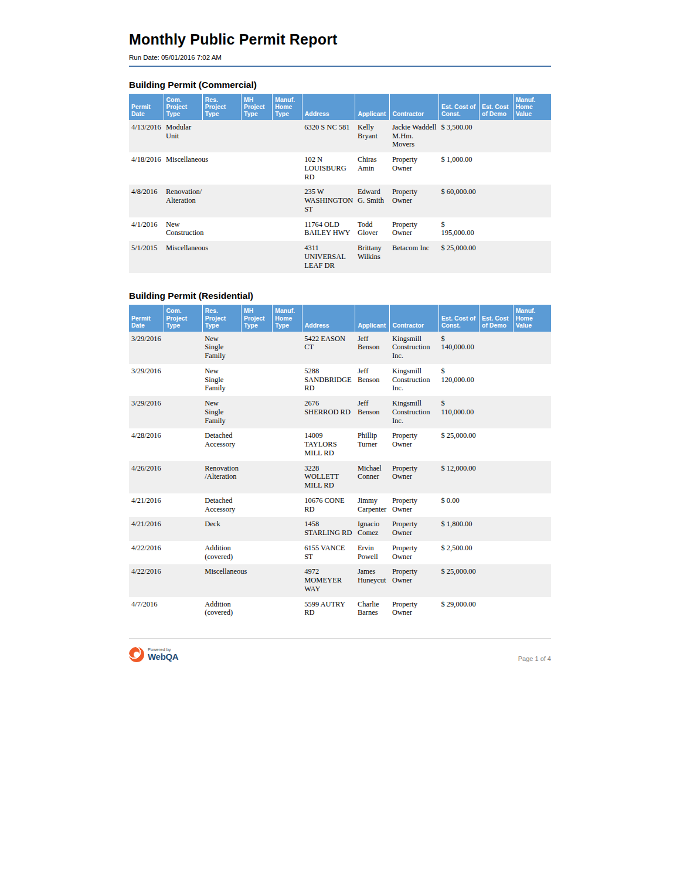Monthly Public Permit Report
Run Date: 05/01/2016 7:02 AM
Building Permit (Commercial)
| Permit Date | Com. Project Type | Res. Project Type | MH Project Type | Manuf. Home Type | Address | Applicant | Contractor | Est. Cost of Const. | Est. Cost of Demo | Manuf. Home Value |
| --- | --- | --- | --- | --- | --- | --- | --- | --- | --- | --- |
| 4/13/2016 | Modular Unit | | | | 6320 S NC 581 | Kelly Bryant | Jackie Waddell M.Hm. Movers | $ 3,500.00 | | |
| 4/18/2016 | Miscellaneous | | | | 102 N LOUISBURG RD | Chiras Amin | Property Owner | $ 1,000.00 | | |
| 4/8/2016 | Renovation/ Alteration | | | | 235 W WASHINGTON ST | Edward G. Smith | Property Owner | $ 60,000.00 | | |
| 4/1/2016 | New Construction | | | | 11764 OLD BAILEY HWY | Todd Glover | Property Owner | $ 195,000.00 | | |
| 5/1/2015 | Miscellaneous | | | | 4311 UNIVERSAL LEAF DR | Brittany Wilkins | Betacom Inc | $ 25,000.00 | | |
Building Permit (Residential)
| Permit Date | Com. Project Type | Res. Project Type | MH Project Type | Manuf. Home Type | Address | Applicant | Contractor | Est. Cost of Const. | Est. Cost of Demo | Manuf. Home Value |
| --- | --- | --- | --- | --- | --- | --- | --- | --- | --- | --- |
| 3/29/2016 | | New Single Family | | | 5422 EASON CT | Jeff Benson | Kingsmill Construction Inc. | $ 140,000.00 | | |
| 3/29/2016 | | New Single Family | | | 5288 SANDBRIDGE RD | Jeff Benson | Kingsmill Construction Inc. | $ 120,000.00 | | |
| 3/29/2016 | | New Single Family | | | 2676 SHERROD RD | Jeff Benson | Kingsmill Construction Inc. | $ 110,000.00 | | |
| 4/28/2016 | | Detached Accessory | | | 14009 TAYLORS MILL RD | Phillip Turner | Property Owner | $ 25,000.00 | | |
| 4/26/2016 | | Renovation /Alteration | | | 3228 WOLLETT MILL RD | Michael Conner | Property Owner | $ 12,000.00 | | |
| 4/21/2016 | | Detached Accessory | | | 10676 CONE RD | Jimmy Carpenter | Property Owner | $ 0.00 | | |
| 4/21/2016 | | Deck | | | 1458 STARLING RD | Ignacio Comez | Property Owner | $ 1,800.00 | | |
| 4/22/2016 | | Addition (covered) | | | 6155 VANCE ST | Ervin Powell | Property Owner | $ 2,500.00 | | |
| 4/22/2016 | | Miscellaneous | | | 4972 MOMEYER WAY | James Huneycut | Property Owner | $ 25,000.00 | | |
| 4/7/2016 | | Addition (covered) | | | 5599 AUTRY RD | Charlie Barnes | Property Owner | $ 29,000.00 | | |
Powered by WebQA
Page 1 of 4